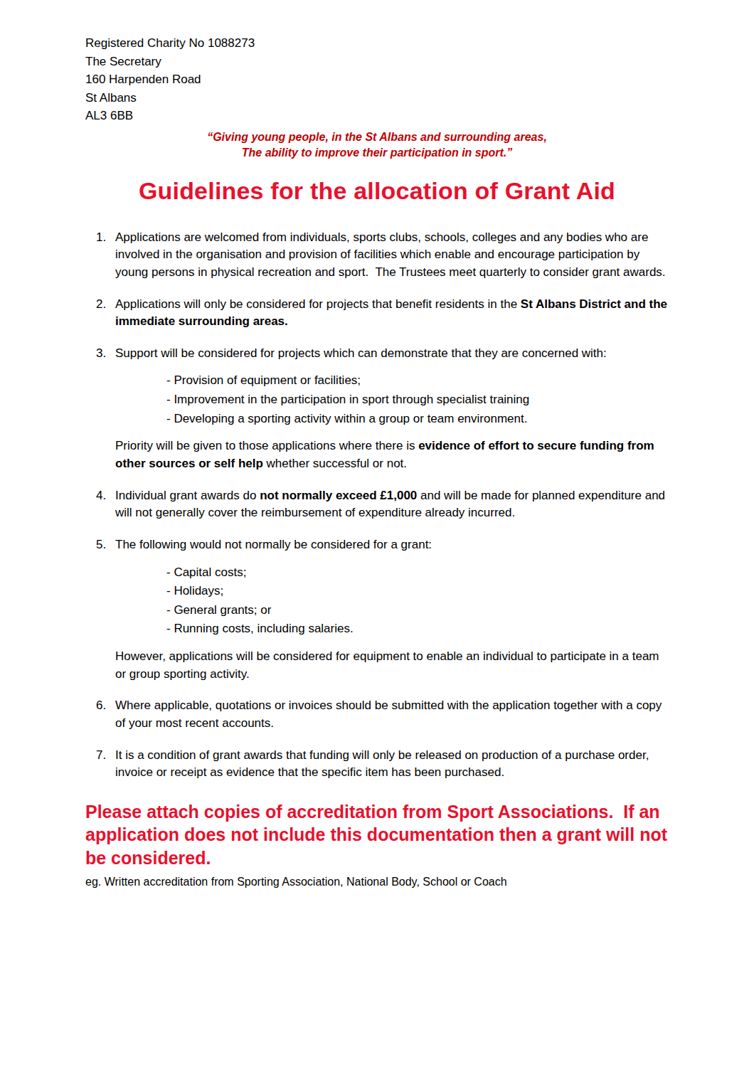Registered Charity No 1088273
The Secretary
160 Harpenden Road
St Albans
AL3 6BB
“Giving young people, in the St Albans and surrounding areas,
The ability to improve their participation in sport.”
Guidelines for the allocation of Grant Aid
Applications are welcomed from individuals, sports clubs, schools, colleges and any bodies who are involved in the organisation and provision of facilities which enable and encourage participation by young persons in physical recreation and sport. The Trustees meet quarterly to consider grant awards.
Applications will only be considered for projects that benefit residents in the St Albans District and the immediate surrounding areas.
Support will be considered for projects which can demonstrate that they are concerned with:
- Provision of equipment or facilities;
- Improvement in the participation in sport through specialist training
- Developing a sporting activity within a group or team environment.
Priority will be given to those applications where there is evidence of effort to secure funding from other sources or self help whether successful or not.
Individual grant awards do not normally exceed £1,000 and will be made for planned expenditure and will not generally cover the reimbursement of expenditure already incurred.
The following would not normally be considered for a grant:
- Capital costs;
- Holidays;
- General grants; or
- Running costs, including salaries.
However, applications will be considered for equipment to enable an individual to participate in a team or group sporting activity.
Where applicable, quotations or invoices should be submitted with the application together with a copy of your most recent accounts.
It is a condition of grant awards that funding will only be released on production of a purchase order, invoice or receipt as evidence that the specific item has been purchased.
Please attach copies of accreditation from Sport Associations. If an application does not include this documentation then a grant will not be considered.
eg. Written accreditation from Sporting Association, National Body, School or Coach